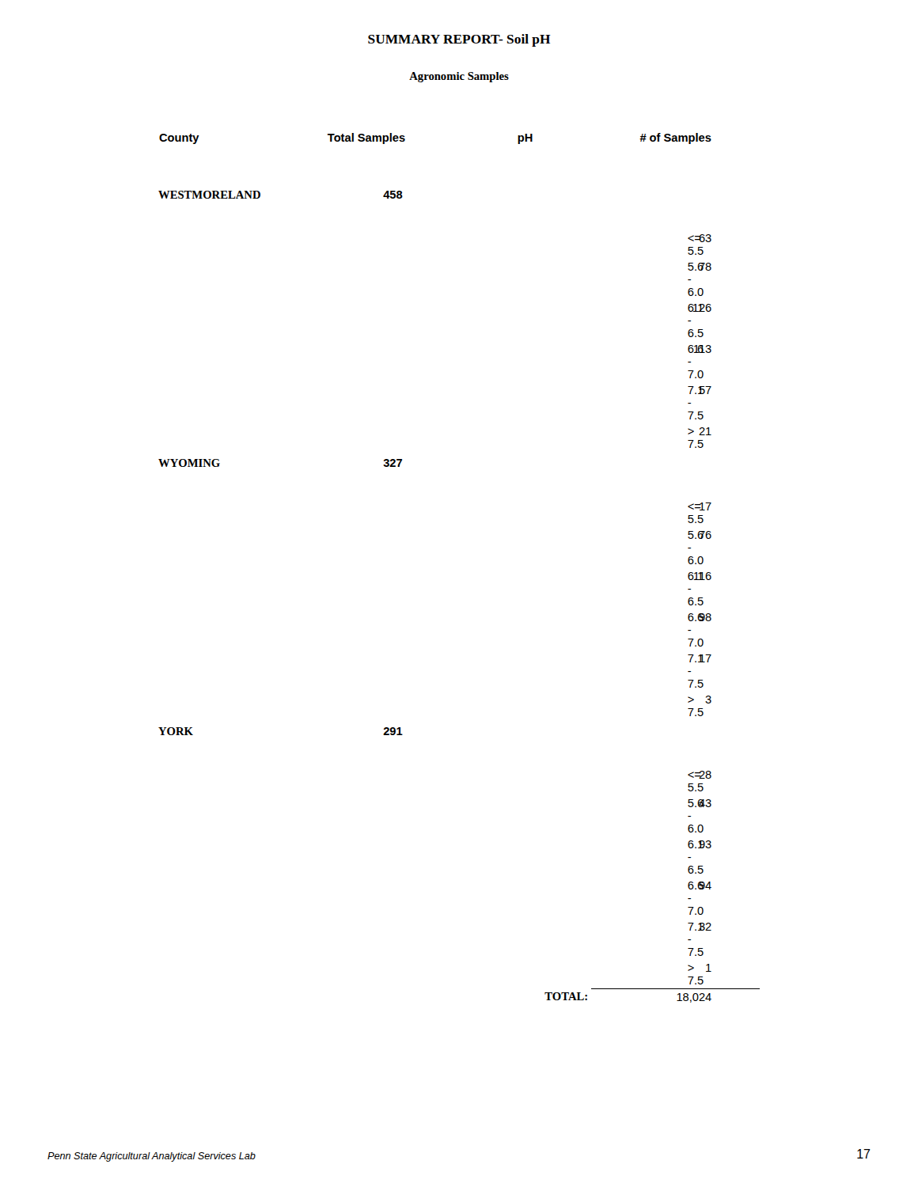SUMMARY REPORT- Soil pH
Agronomic Samples
| County | Total Samples | pH | # of Samples |
| --- | --- | --- | --- |
| WESTMORELAND | 458 | | |
| | | <= 5.5 | 63 |
| | | 5.6 - 6.0 | 78 |
| | | 6.1 - 6.5 | 126 |
| | | 6.6 - 7.0 | 113 |
| | | 7.1 - 7.5 | 57 |
| | | > 7.5 | 21 |
| WYOMING | 327 | | |
| | | <= 5.5 | 17 |
| | | 5.6 - 6.0 | 76 |
| | | 6.1 - 6.5 | 116 |
| | | 6.6 - 7.0 | 98 |
| | | 7.1 - 7.5 | 17 |
| | | > 7.5 | 3 |
| YORK | 291 | | |
| | | <= 5.5 | 28 |
| | | 5.6 - 6.0 | 43 |
| | | 6.1 - 6.5 | 93 |
| | | 6.6 - 7.0 | 94 |
| | | 7.1 - 7.5 | 32 |
| | | > 7.5 | 1 |
| | | TOTAL: | 18,024 |
Penn State Agricultural Analytical Services Lab 17